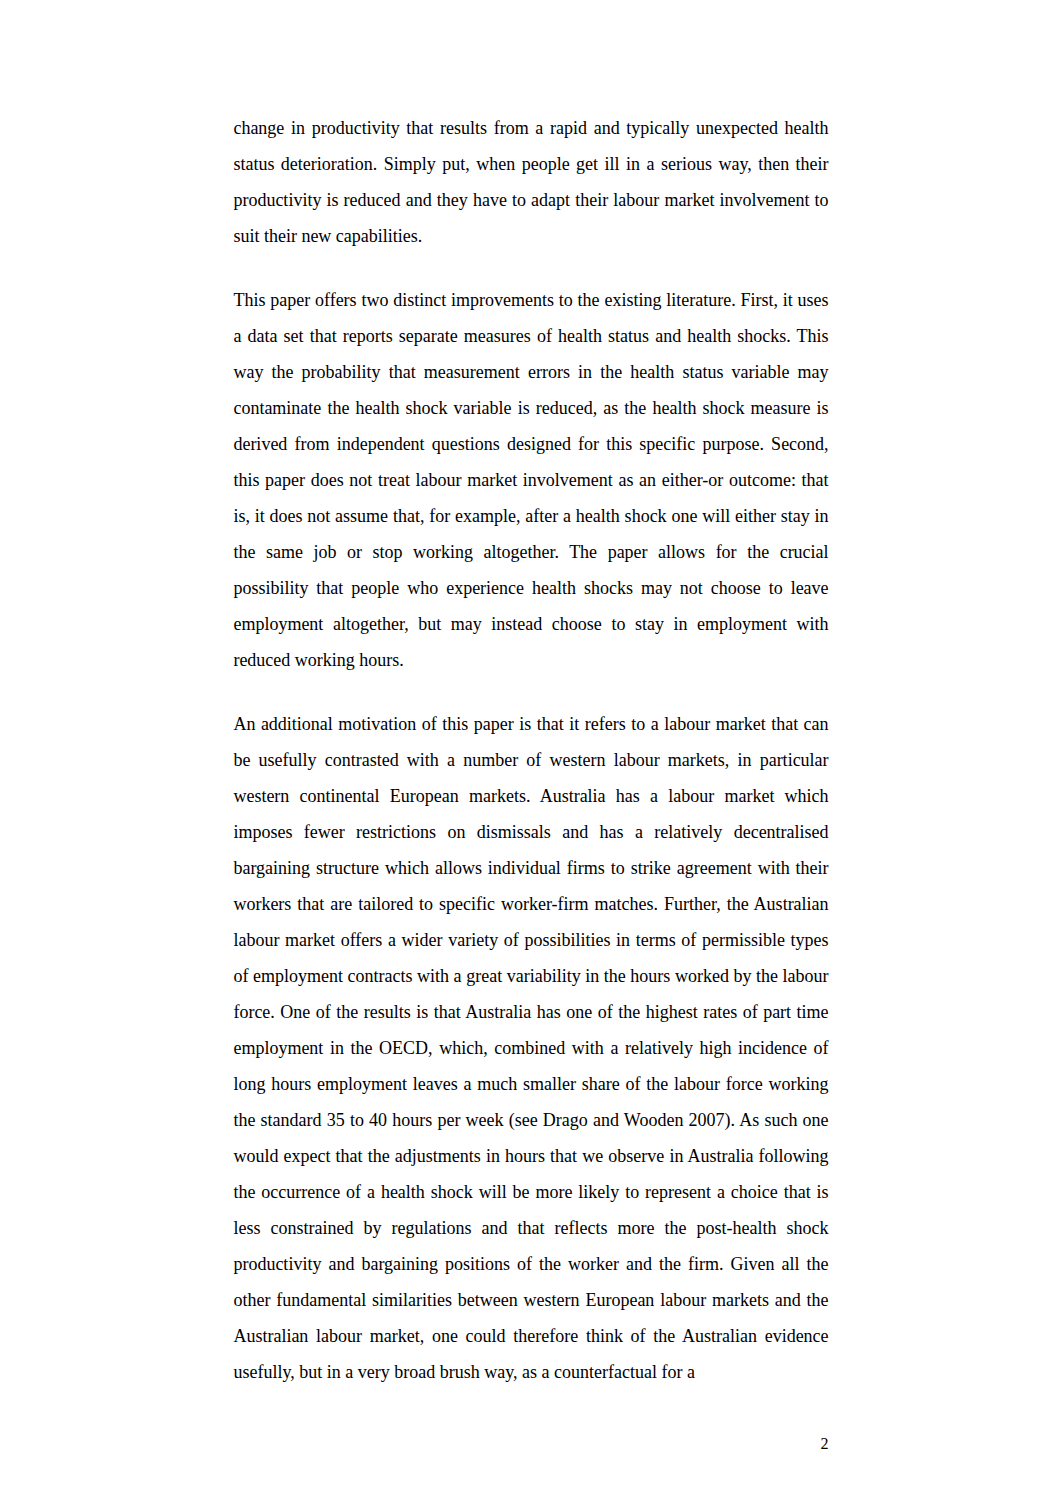change in productivity that results from a rapid and typically unexpected health status deterioration. Simply put, when people get ill in a serious way, then their productivity is reduced and they have to adapt their labour market involvement to suit their new capabilities.
This paper offers two distinct improvements to the existing literature. First, it uses a data set that reports separate measures of health status and health shocks. This way the probability that measurement errors in the health status variable may contaminate the health shock variable is reduced, as the health shock measure is derived from independent questions designed for this specific purpose. Second, this paper does not treat labour market involvement as an either-or outcome: that is, it does not assume that, for example, after a health shock one will either stay in the same job or stop working altogether. The paper allows for the crucial possibility that people who experience health shocks may not choose to leave employment altogether, but may instead choose to stay in employment with reduced working hours.
An additional motivation of this paper is that it refers to a labour market that can be usefully contrasted with a number of western labour markets, in particular western continental European markets. Australia has a labour market which imposes fewer restrictions on dismissals and has a relatively decentralised bargaining structure which allows individual firms to strike agreement with their workers that are tailored to specific worker-firm matches. Further, the Australian labour market offers a wider variety of possibilities in terms of permissible types of employment contracts with a great variability in the hours worked by the labour force. One of the results is that Australia has one of the highest rates of part time employment in the OECD, which, combined with a relatively high incidence of long hours employment leaves a much smaller share of the labour force working the standard 35 to 40 hours per week (see Drago and Wooden 2007). As such one would expect that the adjustments in hours that we observe in Australia following the occurrence of a health shock will be more likely to represent a choice that is less constrained by regulations and that reflects more the post-health shock productivity and bargaining positions of the worker and the firm. Given all the other fundamental similarities between western European labour markets and the Australian labour market, one could therefore think of the Australian evidence usefully, but in a very broad brush way, as a counterfactual for a
2